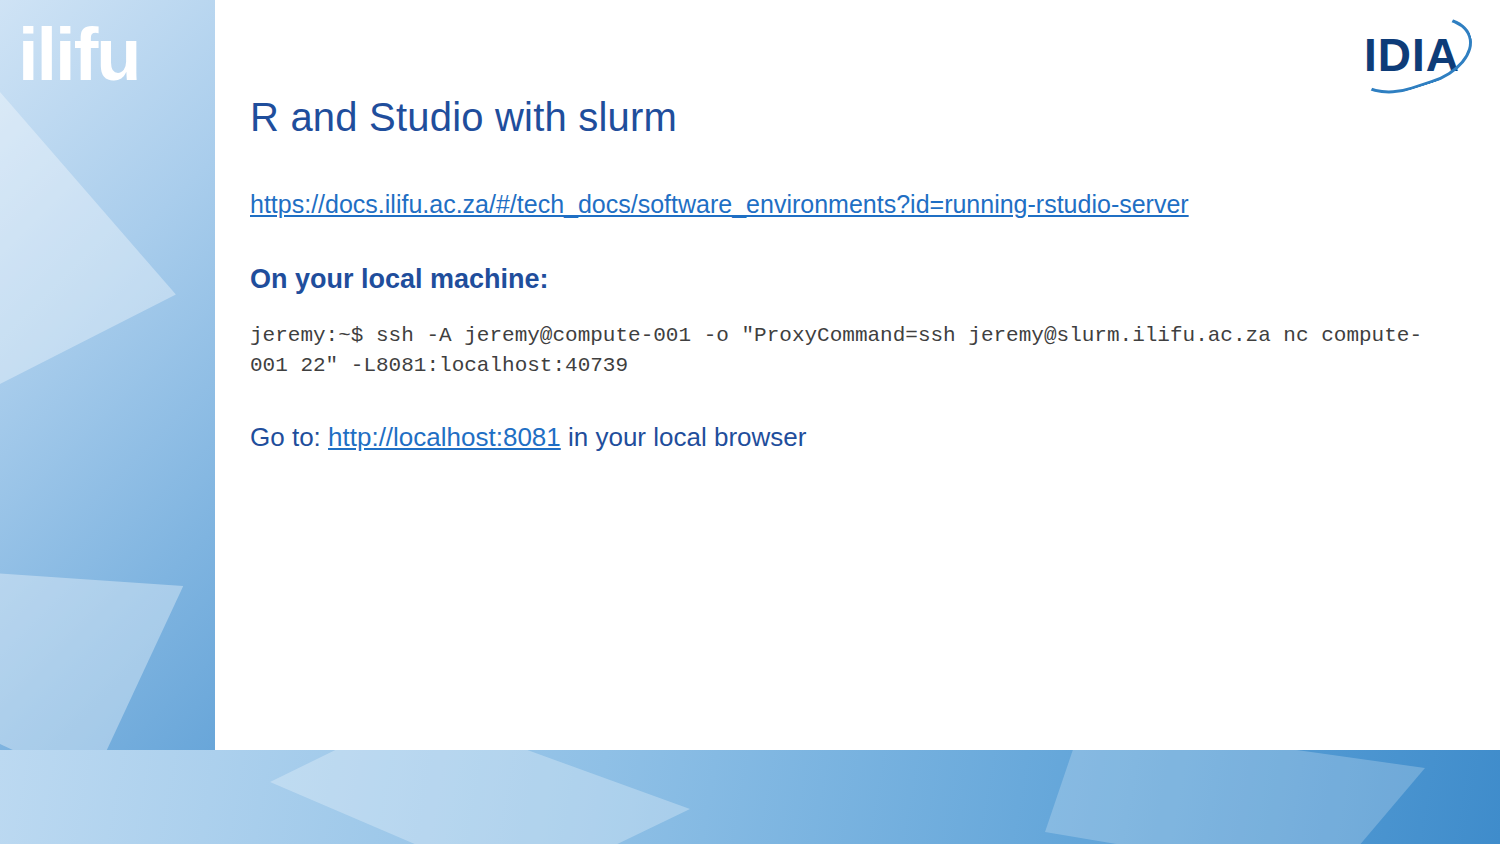ilifu
IDIA
R and Studio with slurm
https://docs.ilifu.ac.za/#/tech_docs/software_environments?id=running-rstudio-server
On your local machine:
jeremy:~$ ssh -A jeremy@compute-001 -o "ProxyCommand=ssh jeremy@slurm.ilifu.ac.za nc compute-001 22" -L8081:localhost:40739
Go to: http://localhost:8081 in your local browser